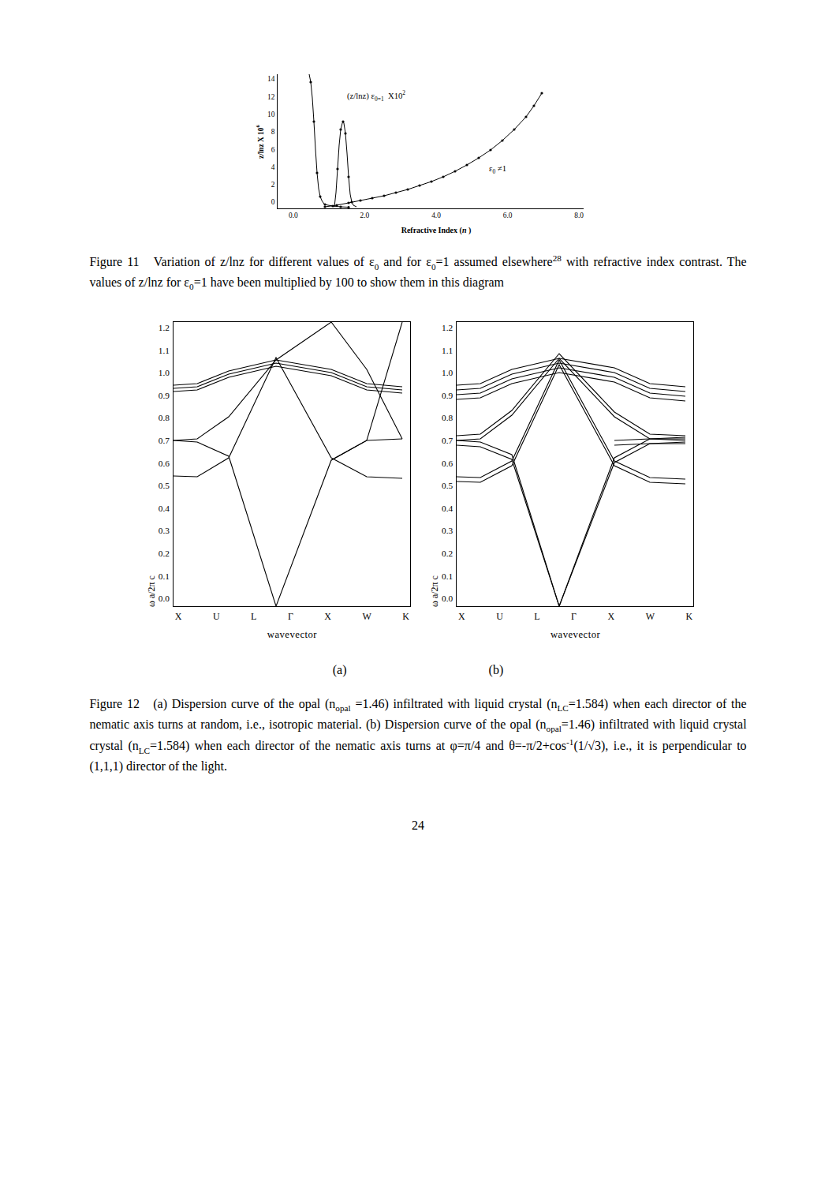z/lnz X 106
14
12
10
8
6
4
2
0
0.02.04.06.08.0
Refractive Index (n )
(z/lnz) ε0=1 X102
ε0 ≠1
Figure 11 Variation of z/lnz for different values of ε0 and for ε0=1 assumed elsewhere28 with refractive index contrast. The values of z/lnz for ε0=1 have been multiplied by 100 to show them in this diagram
ω a/2π c
1.2
1.1
1.0
0.9
0.8
0.7
0.6
0.5
0.4
0.3
0.2
0.1
0.0
XULΓXWK
wavevector
ω a/2π c
1.2
1.1
1.0
0.9
0.8
0.7
0.6
0.5
0.4
0.3
0.2
0.1
0.0
XULΓXWK
wavevector
(a)(b)
Figure 12 (a) Dispersion curve of the opal (nopal =1.46) infiltrated with liquid crystal (nLC=1.584) when each director of the nematic axis turns at random, i.e., isotropic material. (b) Dispersion curve of the opal (nopal=1.46) infiltrated with liquid crystal crystal (nLC=1.584) when each director of the nematic axis turns at φ=π/4 and θ=-π/2+cos-1(1/√3), i.e., it is perpendicular to (1,1,1) director of the light.
24